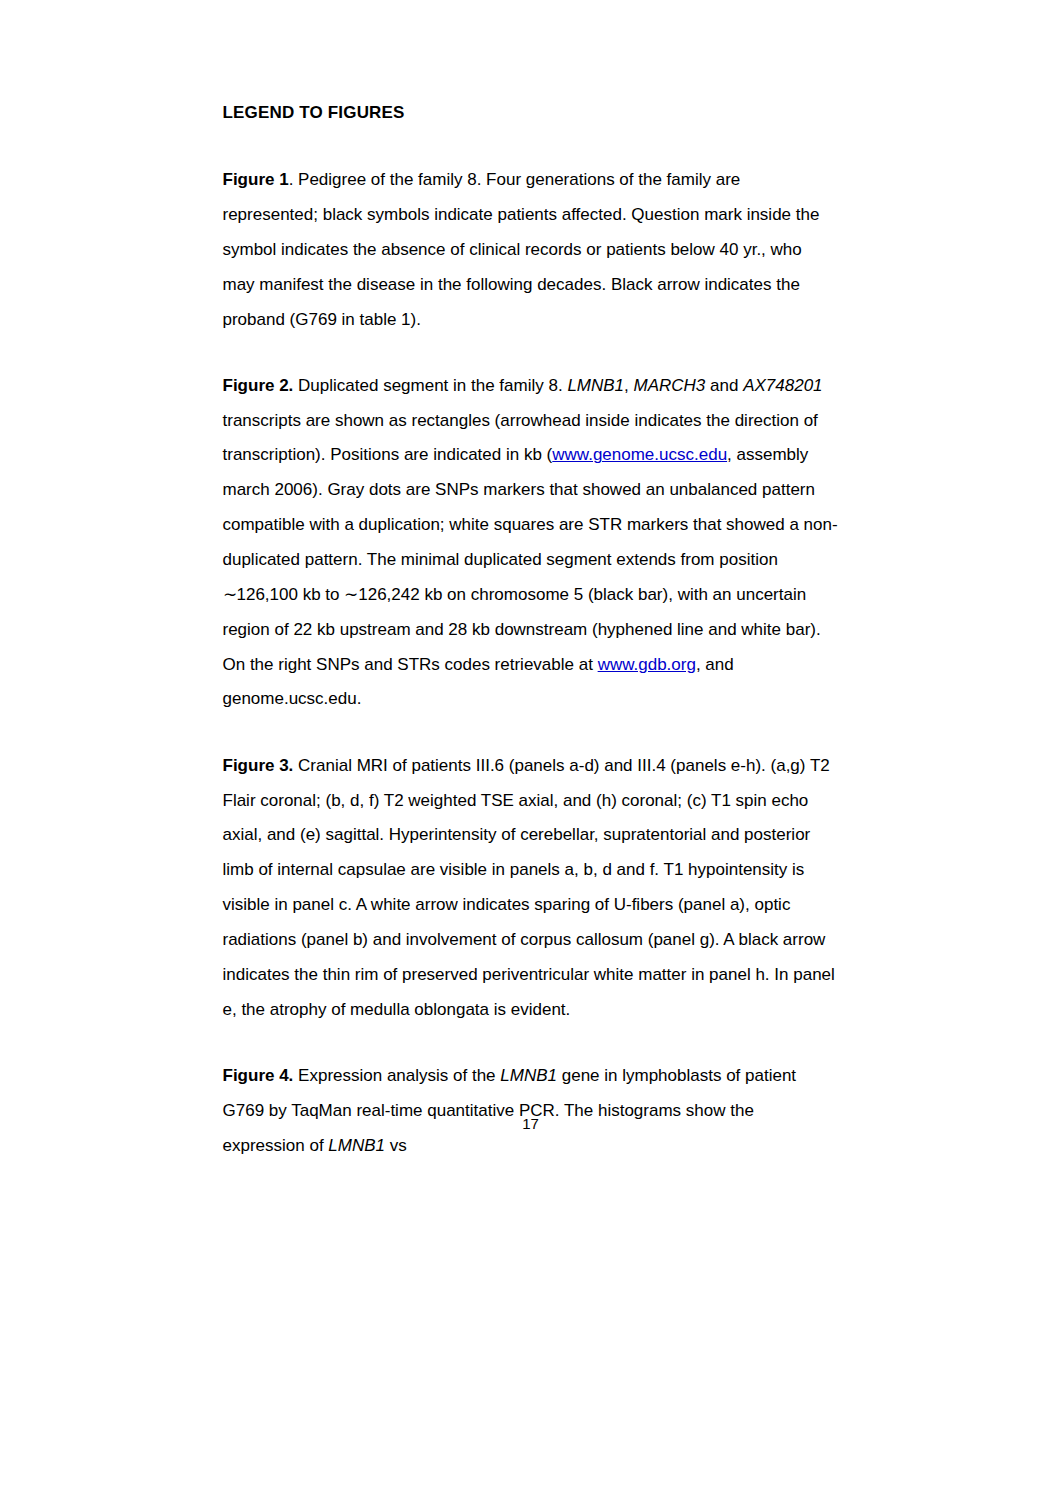LEGEND TO FIGURES
Figure 1. Pedigree of the family 8. Four generations of the family are represented; black symbols indicate patients affected. Question mark inside the symbol indicates the absence of clinical records or patients below 40 yr., who may manifest the disease in the following decades. Black arrow indicates the proband (G769 in table 1).
Figure 2. Duplicated segment in the family 8. LMNB1, MARCH3 and AX748201 transcripts are shown as rectangles (arrowhead inside indicates the direction of transcription). Positions are indicated in kb (www.genome.ucsc.edu, assembly march 2006). Gray dots are SNPs markers that showed an unbalanced pattern compatible with a duplication; white squares are STR markers that showed a non-duplicated pattern. The minimal duplicated segment extends from position ∼126,100 kb to ∼126,242 kb on chromosome 5 (black bar), with an uncertain region of 22 kb upstream and 28 kb downstream (hyphened line and white bar). On the right SNPs and STRs codes retrievable at www.gdb.org, and genome.ucsc.edu.
Figure 3. Cranial MRI of patients III.6 (panels a-d) and III.4 (panels e-h). (a,g) T2 Flair coronal; (b, d, f) T2 weighted TSE axial, and (h) coronal; (c) T1 spin echo axial, and (e) sagittal. Hyperintensity of cerebellar, supratentorial and posterior limb of internal capsulae are visible in panels a, b, d and f. T1 hypointensity is visible in panel c. A white arrow indicates sparing of U-fibers (panel a), optic radiations (panel b) and involvement of corpus callosum (panel g). A black arrow indicates the thin rim of preserved periventricular white matter in panel h. In panel e, the atrophy of medulla oblongata is evident.
Figure 4. Expression analysis of the LMNB1 gene in lymphoblasts of patient G769 by TaqMan real-time quantitative PCR. The histograms show the expression of LMNB1 vs
17